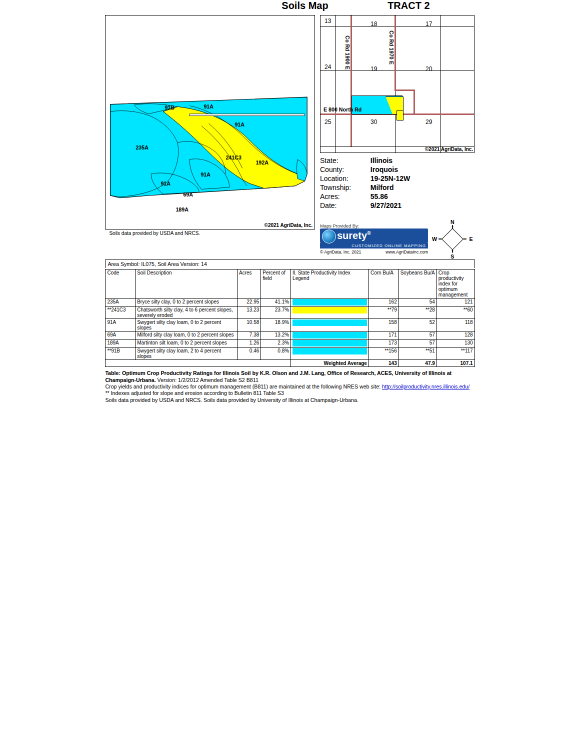Soils Map
TRACT 2
91B 91A 91A 235A 241C3 192A 91A 91A 69A 189A ©2021 AgriData, Inc.
Soils data provided by USDA and NRCS.
13 18 17 24 19 20 25 30 29 Co Rd 1900 E Co Rd 1970 E E 800 North Rd ©2021 AgriData, Inc.
| State: | Illinois |
| County: | Iroquois |
| Location: | 19-25N-12W |
| Township: | Milford |
| Acres: | 55.86 |
| Date: | 9/27/2021 |
Maps Provided By:
surety®
CUSTOMIZED ONLINE MAPPING
© AgriData, Inc. 2021 www.AgriDataInc.com
N S E W
Area Symbol: IL075, Soil Area Version: 14
| Code | Soil Description | Acres | Percent of field | Il. State Productivity Index Legend | Corn Bu/A | Soybeans Bu/A | Crop productivity index for optimum management |
| --- | --- | --- | --- | --- | --- | --- | --- |
| 235A | Bryce silty clay, 0 to 2 percent slopes | 22.95 | 41.1% | | 162 | 54 | 121 |
| **241C3 | Chatsworth silty clay, 4 to 6 percent slopes, severely eroded | 13.23 | 23.7% | | **79 | **28 | **60 |
| 91A | Swygert silty clay loam, 0 to 2 percent slopes | 10.58 | 18.9% | | 158 | 52 | 118 |
| 69A | Milford silty clay loam, 0 to 2 percent slopes | 7.38 | 13.2% | | 171 | 57 | 128 |
| 189A | Martinton silt loam, 0 to 2 percent slopes | 1.26 | 2.3% | | 173 | 57 | 130 |
| **91B | Swygert silty clay loam, 2 to 4 percent slopes | 0.46 | 0.8% | | **156 | **51 | **117 |
| | Weighted Average | 143 | 47.9 | 107.1 |
Table: Optimum Crop Productivity Ratings for Illinois Soil by K.R. Olson and J.M. Lang, Office of Research, ACES, University of Illinois at Champaign-Urbana. Version: 1/2/2012 Amended Table S2 B811
Crop yields and productivity indices for optimum management (B811) are maintained at the following NRES web site: http://soilproductivity.nres.illinois.edu/
** Indexes adjusted for slope and erosion according to Bulletin 811 Table S3
Soils data provided by USDA and NRCS. Soils data provided by University of Illinois at Champaign-Urbana.